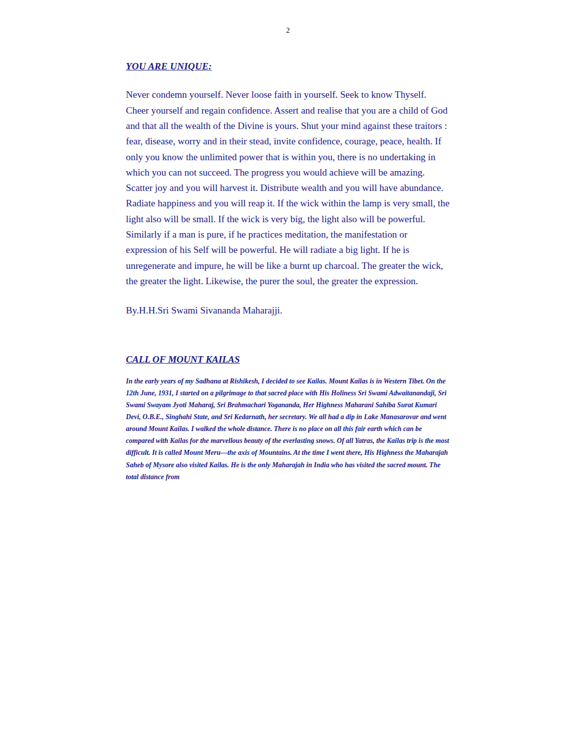2
YOU ARE UNIQUE:
Never condemn yourself. Never loose faith in yourself. Seek to know Thyself. Cheer yourself and regain confidence. Assert and realise that you are a child of God and that all the wealth of the Divine is yours. Shut your mind against these traitors : fear, disease, worry and in their stead, invite confidence, courage, peace, health. If only you know the unlimited power that is within you, there is no undertaking in which you can not succeed. The progress you would achieve will be amazing. Scatter joy and you will harvest it. Distribute wealth and you will have abundance. Radiate happiness and you will reap it. If the wick within the lamp is very small, the light also will be small. If the wick is very big, the light also will be powerful. Similarly if a man is pure, if he practices meditation, the manifestation or expression of his Self will be powerful. He will radiate a big light. If he is unregenerate and impure, he will be like a burnt up charcoal. The greater the wick, the greater the light. Likewise, the purer the soul, the greater the expression.
By.H.H.Sri Swami Sivananda Maharajji.
CALL OF MOUNT KAILAS
In the early years of my Sadhana at Rishikesh, I decided to see Kailas. Mount Kailas is in Western Tibet. On the 12th June, 1931, I started on a pilgrimage to that sacred place with His Holiness Sri Swami Adwaitanandaji, Sri Swami Swayam Jyoti Maharaj, Sri Brahmachari Yogananda, Her Highness Maharani Sahiba Surat Kumari Devi, O.B.E., Singhahi State, and Sri Kedarnath, her secretary. We all had a dip in Lake Manasarovar and went around Mount Kailas. I walked the whole distance. There is no place on all this fair earth which can be compared with Kailas for the marvellous beauty of the everlasting snows. Of all Yatras, the Kailas trip is the most difficult. It is called Mount Meru—the axis of Mountains. At the time I went there, His Highness the Maharajah Saheb of Mysore also visited Kailas. He is the only Maharajah in India who has visited the sacred mount. The total distance from